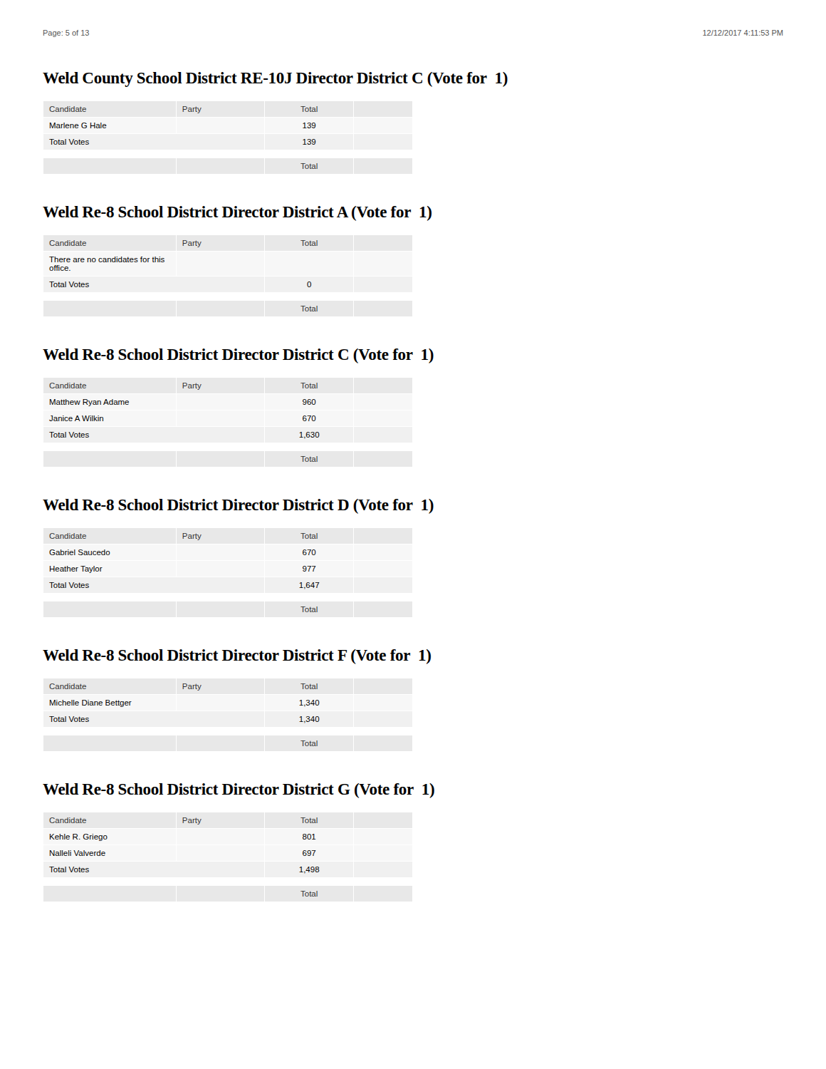Page: 5 of 13 12/12/2017 4:11:53 PM
Weld County School District RE-10J Director District C (Vote for 1)
| Candidate | Party | Total | |
| --- | --- | --- | --- |
| Marlene G Hale | | 139 | |
| Total Votes | 139 | |
| | | Total | |
Weld Re-8 School District Director District A (Vote for 1)
| Candidate | Party | Total | |
| --- | --- | --- | --- |
| There are no candidates for this office. | | | |
| Total Votes | 0 | |
| | | Total | |
Weld Re-8 School District Director District C (Vote for 1)
| Candidate | Party | Total | |
| --- | --- | --- | --- |
| Matthew Ryan Adame | | 960 | |
| Janice A Wilkin | | 670 | |
| Total Votes | 1,630 | |
| | | Total | |
Weld Re-8 School District Director District D (Vote for 1)
| Candidate | Party | Total | |
| --- | --- | --- | --- |
| Gabriel Saucedo | | 670 | |
| Heather Taylor | | 977 | |
| Total Votes | 1,647 | |
| | | Total | |
Weld Re-8 School District Director District F (Vote for 1)
| Candidate | Party | Total | |
| --- | --- | --- | --- |
| Michelle Diane Bettger | | 1,340 | |
| Total Votes | 1,340 | |
| | | Total | |
Weld Re-8 School District Director District G (Vote for 1)
| Candidate | Party | Total | |
| --- | --- | --- | --- |
| Kehle R. Griego | | 801 | |
| Nalleli Valverde | | 697 | |
| Total Votes | 1,498 | |
| | | Total | |